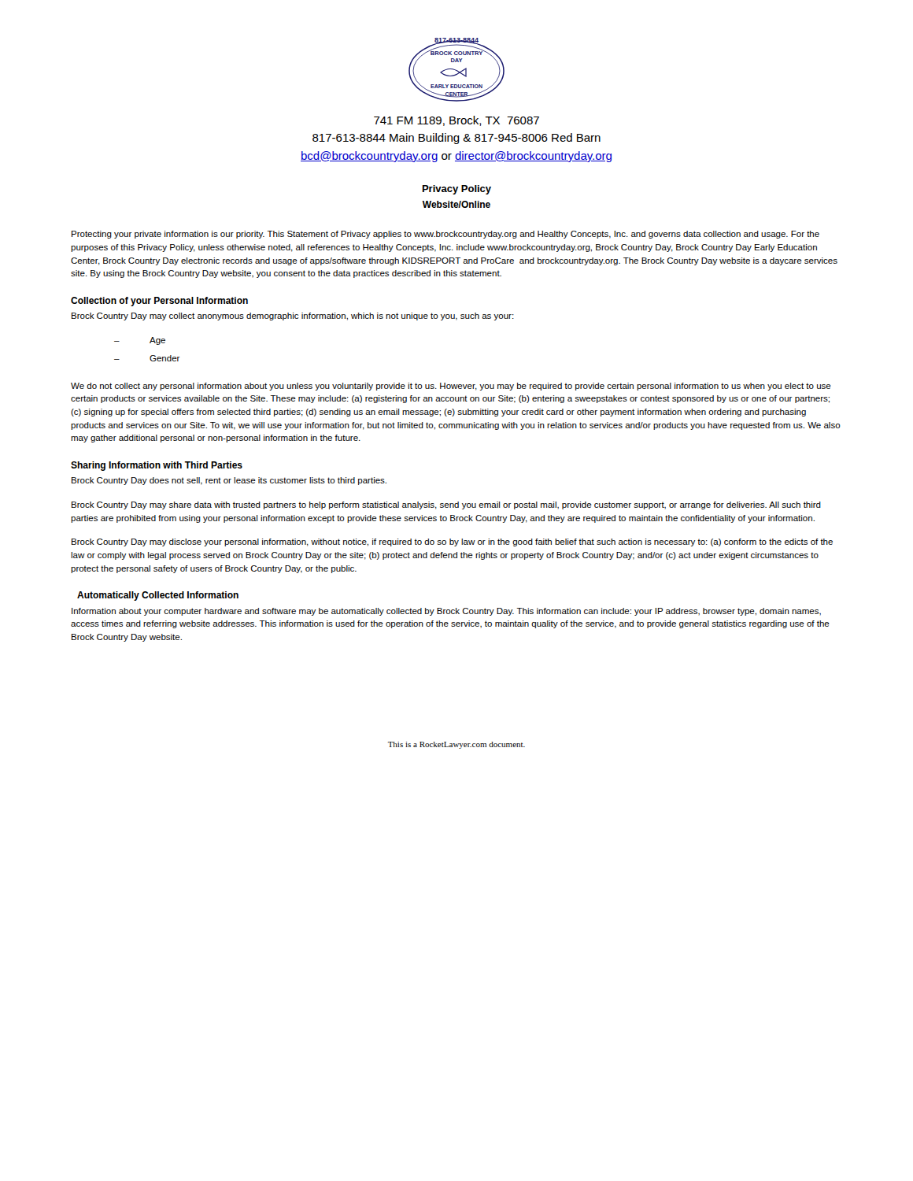817-613-8844 BROCK COUNTRY DAY EARLY EDUCATION CENTER
741 FM 1189, Brock, TX 76087
817-613-8844 Main Building & 817-945-8006 Red Barn
bcd@brockcountryday.org or director@brockcountryday.org
Privacy Policy
Website/Online
Protecting your private information is our priority. This Statement of Privacy applies to www.brockcountryday.org and Healthy Concepts, Inc. and governs data collection and usage. For the purposes of this Privacy Policy, unless otherwise noted, all references to Healthy Concepts, Inc. include www.brockcountryday.org, Brock Country Day, Brock Country Day Early Education Center, Brock Country Day electronic records and usage of apps/software through KIDSREPORT and ProCare and brockcountryday.org. The Brock Country Day website is a daycare services site. By using the Brock Country Day website, you consent to the data practices described in this statement.
Collection of your Personal Information
Brock Country Day may collect anonymous demographic information, which is not unique to you, such as your:
Age
Gender
We do not collect any personal information about you unless you voluntarily provide it to us. However, you may be required to provide certain personal information to us when you elect to use certain products or services available on the Site. These may include: (a) registering for an account on our Site; (b) entering a sweepstakes or contest sponsored by us or one of our partners; (c) signing up for special offers from selected third parties; (d) sending us an email message; (e) submitting your credit card or other payment information when ordering and purchasing products and services on our Site. To wit, we will use your information for, but not limited to, communicating with you in relation to services and/or products you have requested from us. We also may gather additional personal or non-personal information in the future.
Sharing Information with Third Parties
Brock Country Day does not sell, rent or lease its customer lists to third parties.
Brock Country Day may share data with trusted partners to help perform statistical analysis, send you email or postal mail, provide customer support, or arrange for deliveries. All such third parties are prohibited from using your personal information except to provide these services to Brock Country Day, and they are required to maintain the confidentiality of your information.
Brock Country Day may disclose your personal information, without notice, if required to do so by law or in the good faith belief that such action is necessary to: (a) conform to the edicts of the law or comply with legal process served on Brock Country Day or the site; (b) protect and defend the rights or property of Brock Country Day; and/or (c) act under exigent circumstances to protect the personal safety of users of Brock Country Day, or the public.
Automatically Collected Information
Information about your computer hardware and software may be automatically collected by Brock Country Day. This information can include: your IP address, browser type, domain names, access times and referring website addresses. This information is used for the operation of the service, to maintain quality of the service, and to provide general statistics regarding use of the Brock Country Day website.
This is a RocketLawyer.com document.